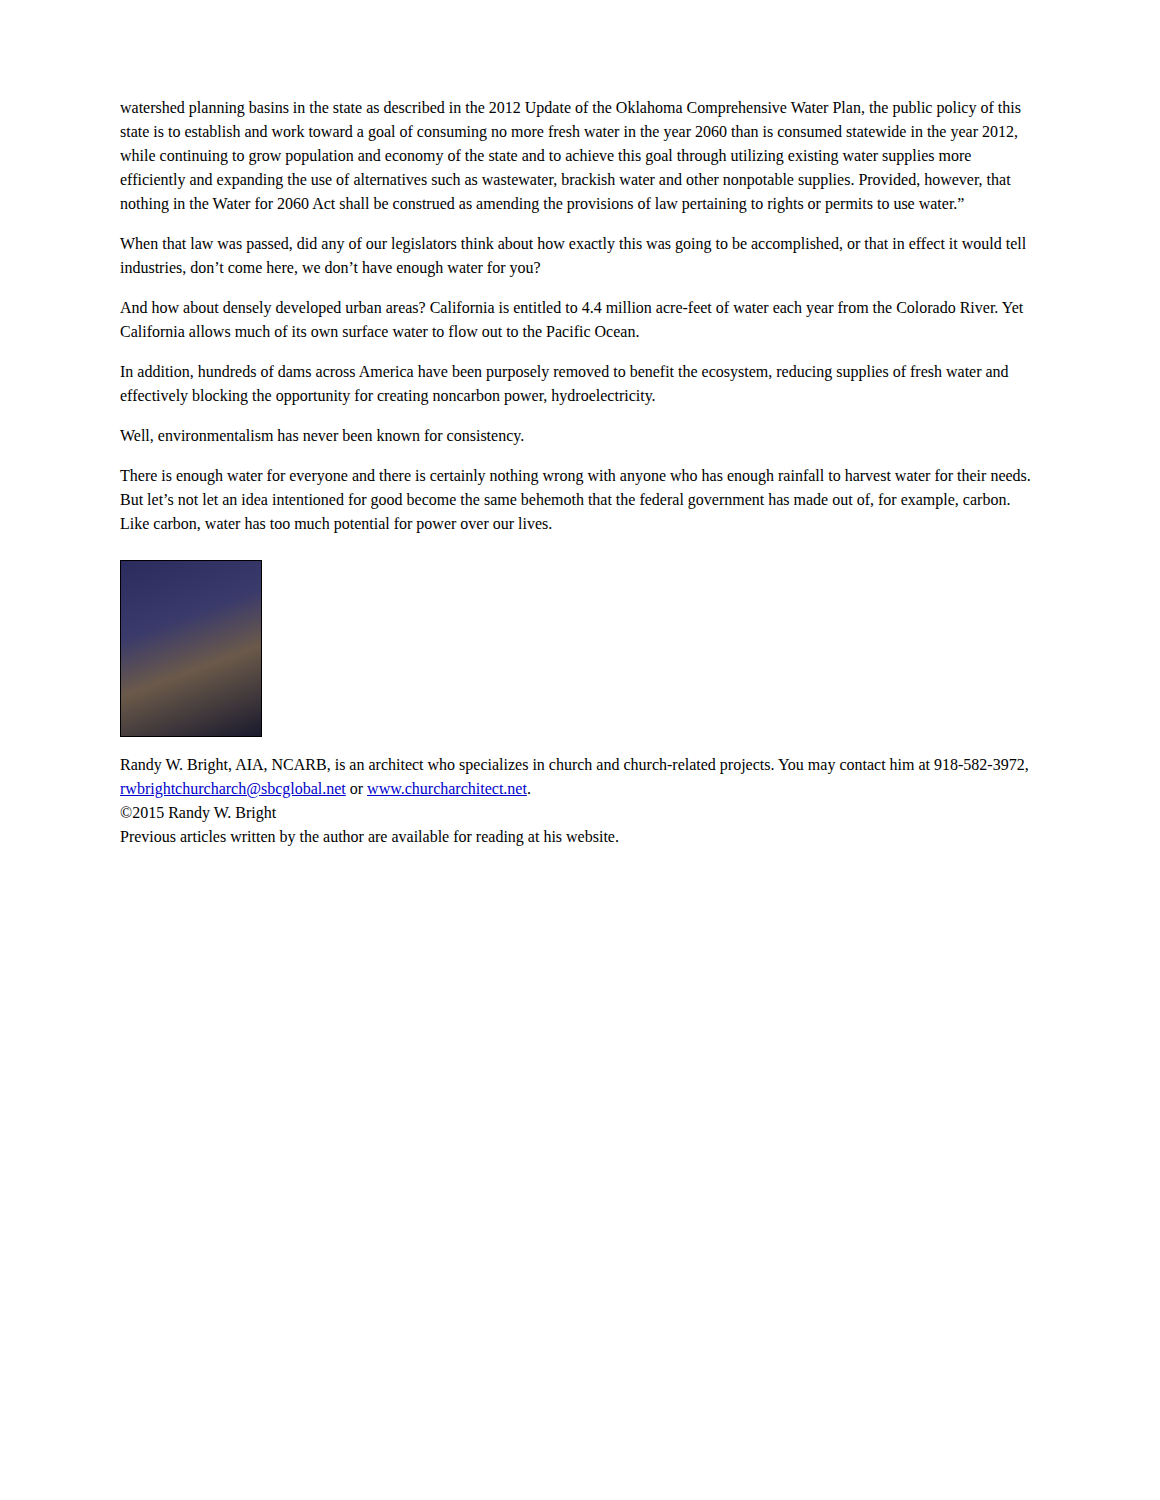watershed planning basins in the state as described in the 2012 Update of the Oklahoma Comprehensive Water Plan, the public policy of this state is to establish and work toward a goal of consuming no more fresh water in the year 2060 than is consumed statewide in the year 2012, while continuing to grow population and economy of the state and to achieve this goal through utilizing existing water supplies more efficiently and expanding the use of alternatives such as wastewater, brackish water and other nonpotable supplies. Provided, however, that nothing in the Water for 2060 Act shall be construed as amending the provisions of law pertaining to rights or permits to use water.”
When that law was passed, did any of our legislators think about how exactly this was going to be accomplished, or that in effect it would tell industries, don’t come here, we don’t have enough water for you?
And how about densely developed urban areas? California is entitled to 4.4 million acre-feet of water each year from the Colorado River. Yet California allows much of its own surface water to flow out to the Pacific Ocean.
In addition, hundreds of dams across America have been purposely removed to benefit the ecosystem, reducing supplies of fresh water and effectively blocking the opportunity for creating noncarbon power, hydroelectricity.
Well, environmentalism has never been known for consistency.
There is enough water for everyone and there is certainly nothing wrong with anyone who has enough rainfall to harvest water for their needs. But let’s not let an idea intentioned for good become the same behemoth that the federal government has made out of, for example, carbon. Like carbon, water has too much potential for power over our lives.
Randy W. Bright, AIA, NCARB, is an architect who specializes in church and church-related projects. You may contact him at 918-582-3972, rwbrightchurcharch@sbcglobal.net or www.churcharchitect.net.
©2015 Randy W. Bright
Previous articles written by the author are available for reading at his website.